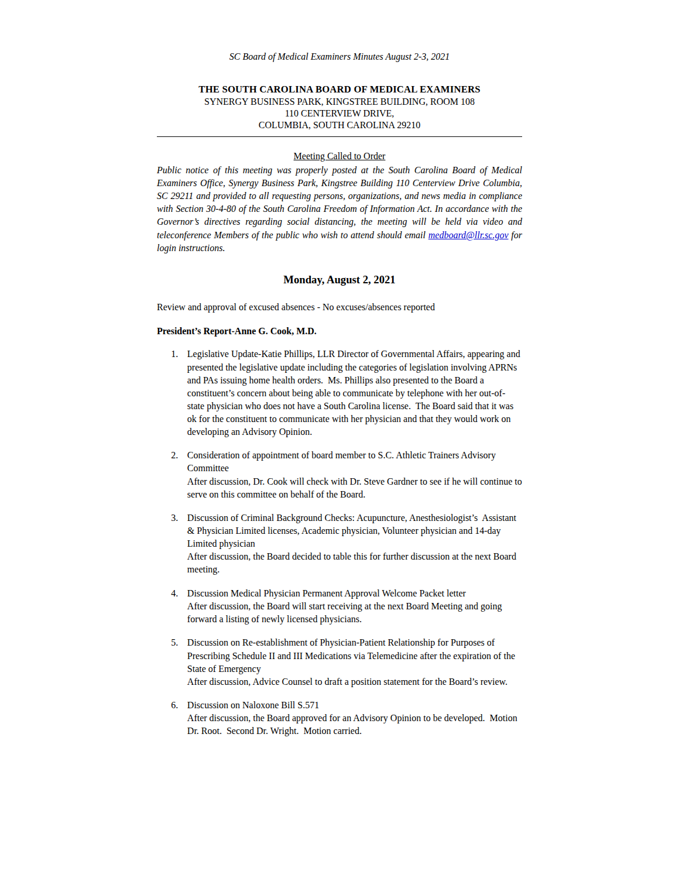SC Board of Medical Examiners Minutes August 2-3, 2021
THE SOUTH CAROLINA BOARD OF MEDICAL EXAMINERS
SYNERGY BUSINESS PARK, KINGSTREE BUILDING, ROOM 108
110 CENTERVIEW DRIVE,
COLUMBIA, SOUTH CAROLINA 29210
Meeting Called to Order
Public notice of this meeting was properly posted at the South Carolina Board of Medical Examiners Office, Synergy Business Park, Kingstree Building 110 Centerview Drive Columbia, SC 29211 and provided to all requesting persons, organizations, and news media in compliance with Section 30-4-80 of the South Carolina Freedom of Information Act. In accordance with the Governor’s directives regarding social distancing, the meeting will be held via video and teleconference Members of the public who wish to attend should email medboard@llr.sc.gov for login instructions.
Monday, August 2, 2021
Review and approval of excused absences - No excuses/absences reported
President’s Report-Anne G. Cook, M.D.
Legislative Update-Katie Phillips, LLR Director of Governmental Affairs, appearing and presented the legislative update including the categories of legislation involving APRNs and PAs issuing home health orders. Ms. Phillips also presented to the Board a constituent’s concern about being able to communicate by telephone with her out-of-state physician who does not have a South Carolina license. The Board said that it was ok for the constituent to communicate with her physician and that they would work on developing an Advisory Opinion.
Consideration of appointment of board member to S.C. Athletic Trainers Advisory Committee
After discussion, Dr. Cook will check with Dr. Steve Gardner to see if he will continue to serve on this committee on behalf of the Board.
Discussion of Criminal Background Checks: Acupuncture, Anesthesiologist’s Assistant & Physician Limited licenses, Academic physician, Volunteer physician and 14-day Limited physician
After discussion, the Board decided to table this for further discussion at the next Board meeting.
Discussion Medical Physician Permanent Approval Welcome Packet letter
After discussion, the Board will start receiving at the next Board Meeting and going forward a listing of newly licensed physicians.
Discussion on Re-establishment of Physician-Patient Relationship for Purposes of Prescribing Schedule II and III Medications via Telemedicine after the expiration of the State of Emergency
After discussion, Advice Counsel to draft a position statement for the Board’s review.
Discussion on Naloxone Bill S.571
After discussion, the Board approved for an Advisory Opinion to be developed. Motion Dr. Root. Second Dr. Wright. Motion carried.